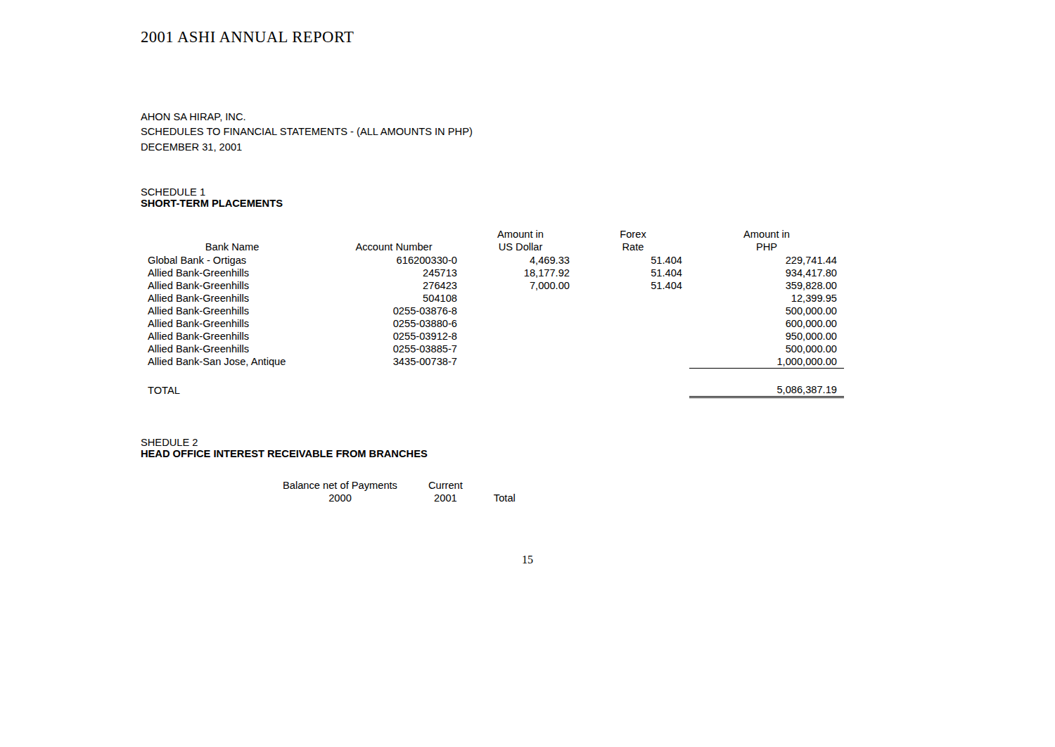2001 ASHI ANNUAL REPORT
AHON SA HIRAP, INC.
SCHEDULES TO FINANCIAL STATEMENTS - (ALL AMOUNTS IN PHP)
DECEMBER 31, 2001
SCHEDULE 1
SHORT-TERM PLACEMENTS
| | | Amount in | Forex | Amount in |
| --- | --- | --- | --- | --- |
| Bank Name | Account Number | US Dollar | Rate | PHP |
| Global Bank - Ortigas | 616200330-0 | 4,469.33 | 51.404 | 229,741.44 |
| Allied Bank-Greenhills | 245713 | 18,177.92 | 51.404 | 934,417.80 |
| Allied Bank-Greenhills | 276423 | 7,000.00 | 51.404 | 359,828.00 |
| Allied Bank-Greenhills | 504108 | | | 12,399.95 |
| Allied Bank-Greenhills | 0255-03876-8 | | | 500,000.00 |
| Allied Bank-Greenhills | 0255-03880-6 | | | 600,000.00 |
| Allied Bank-Greenhills | 0255-03912-8 | | | 950,000.00 |
| Allied Bank-Greenhills | 0255-03885-7 | | | 500,000.00 |
| Allied Bank-San Jose, Antique | 3435-00738-7 | | | 1,000,000.00 |
| TOTAL | | | | 5,086,387.19 |
SHEDULE 2
HEAD OFFICE INTEREST RECEIVABLE FROM BRANCHES
| Balance net of Payments | Current | |
| 2000 | 2001 | Total |
15